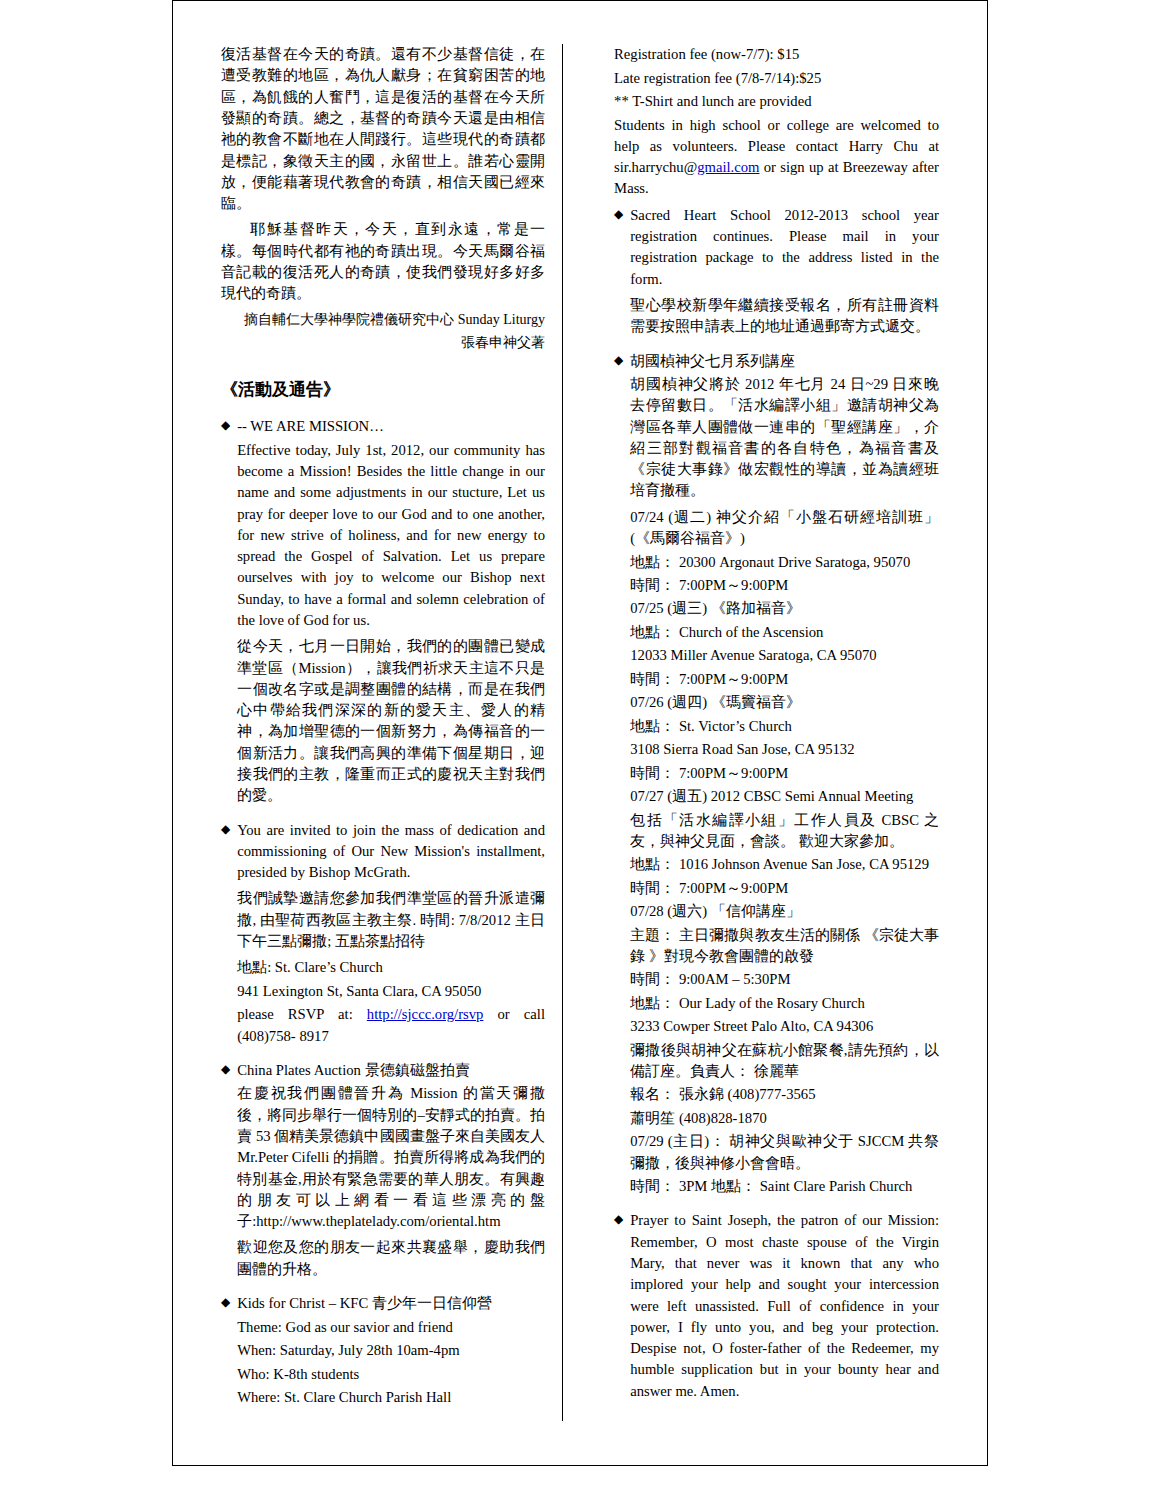復活基督在今天的奇蹟。還有不少基督信徒，在遭受教難的地區，為仇人獻身；在貧窮困苦的地區，為飢餓的人奮鬥，這是復活的基督在今天所發顯的奇蹟。總之，基督的奇蹟今天還是由相信祂的教會不斷地在人間踐行。這些現代的奇蹟都是標記，象徵天主的國，永留世上。誰若心靈開放，便能藉著現代教會的奇蹟，相信天國已經來臨。
耶穌基督昨天，今天，直到永遠，常是一樣。每個時代都有祂的奇蹟出現。今天馬爾谷福音記載的復活死人的奇蹟，使我們發現好多好多現代的奇蹟。
摘自輔仁大學神學院禮儀研究中心 Sunday Liturgy
張春申神父著
《活動及通告》
-- WE ARE MISSION…
Effective today, July 1st, 2012, our community has become a Mission! Besides the little change in our name and some adjustments in our stucture, Let us pray for deeper love to our God and to one another, for new strive of holiness, and for new energy to spread the Gospel of Salvation. Let us prepare ourselves with joy to welcome our Bishop next Sunday, to have a formal and solemn celebration of the love of God for us.
從今天，七月一日開始，我們的的團體已變成準堂區（Mission），讓我們祈求天主這不只是一個改名字或是調整團體的結構，而是在我們心中帶給我們深深的新的愛天主、愛人的精神，為加增聖德的一個新努力，為傳福音的一個新活力。讓我們高興的準備下個星期日，迎接我們的主教，隆重而正式的慶祝天主對我們的愛。
You are invited to join the mass of dedication and commissioning of Our New Mission's installment, presided by Bishop McGrath.
我們誠摯邀請您參加我們準堂區的晉升派遣彌撒, 由聖荷西教區主教主祭. 時間: 7/8/2012 主日下午三點彌撒; 五點茶點招待
地點: St. Clare’s Church
941 Lexington St, Santa Clara, CA 95050
please RSVP at: http://sjccc.org/rsvp or call (408)758- 8917
China Plates Auction 景德鎮磁盤拍賣
在慶祝我們團體晉升為 Mission 的當天彌撒後，將同步舉行一個特別的–安靜式的拍賣。拍賣 53 個精美景德鎮中國國畫盤子來自美國友人 Mr.Peter Cifelli 的捐贈。拍賣所得將成為我們的特別基金,用於有緊急需要的華人朋友。有興趣的朋友可以上網看一看這些漂亮的盤子:http://www.theplatelady.com/oriental.htm
歡迎您及您的朋友一起來共襄盛舉，慶助我們團體的升格。
Kids for Christ – KFC 青少年一日信仰營
Theme: God as our savior and friend
When: Saturday, July 28th 10am-4pm
Who: K-8th students
Where: St. Clare Church Parish Hall
Registration fee (now-7/7): $15
Late registration fee (7/8-7/14):$25
** T-Shirt and lunch are provided
Students in high school or college are welcomed to help as volunteers. Please contact Harry Chu at sir.harrychu@gmail.com or sign up at Breezeway after Mass.
Sacred Heart School 2012-2013 school year registration continues. Please mail in your registration package to the address listed in the form.
聖心學校新學年繼續接受報名，所有註冊資料需要按照申請表上的地址通過郵寄方式遞交。
胡國楨神父七月系列講座
胡國楨神父將於 2012 年七月 24 日~29 日來晚去停留數日。「活水編譯小組」邀請胡神父為灣區各華人團體做一連串的「聖經講座」，介紹三部對觀福音書的各自特色，為福音書及《宗徒大事錄》做宏觀性的導讀，並為讀經班培育撤種。
07/24 (週二) 神父介紹「小盤石研經培訓班」(《馬爾谷福音》)
地點： 20300 Argonaut Drive Saratoga, 95070
時間： 7:00PM～9:00PM
07/25 (週三) 《路加福音》
地點： Church of the Ascension
12033 Miller Avenue Saratoga, CA 95070
時間： 7:00PM～9:00PM
07/26 (週四) 《瑪竇福音》
地點： St. Victor’s Church
3108 Sierra Road San Jose, CA 95132
時間： 7:00PM～9:00PM
07/27 (週五) 2012 CBSC Semi Annual Meeting
包括「活水編譯小組」工作人員及 CBSC 之友，與神父見面，會談。 歡迎大家參加。
地點： 1016 Johnson Avenue San Jose, CA 95129
時間： 7:00PM～9:00PM
07/28 (週六) 「信仰講座」
主題： 主日彌撒與教友生活的關係 《宗徒大事錄 》對現今教會團體的啟發
時間： 9:00AM – 5:30PM
地點： Our Lady of the Rosary Church
3233 Cowper Street Palo Alto, CA 94306
彌撒後與胡神父在蘇杭小館聚餐,請先預約，以備訂座。負責人： 徐麗華
報名： 張永錦 (408)777-3565
蕭明笙 (408)828-1870
07/29 (主日)： 胡神父與歐神父于 SJCCM 共祭彌撒，後與神修小會會晤。
時間： 3PM 地點： Saint Clare Parish Church
Prayer to Saint Joseph, the patron of our Mission: Remember, O most chaste spouse of the Virgin Mary, that never was it known that any who implored your help and sought your intercession were left unassisted. Full of confidence in your power, I fly unto you, and beg your protection. Despise not, O foster-father of the Redeemer, my humble supplication but in your bounty hear and answer me. Amen.